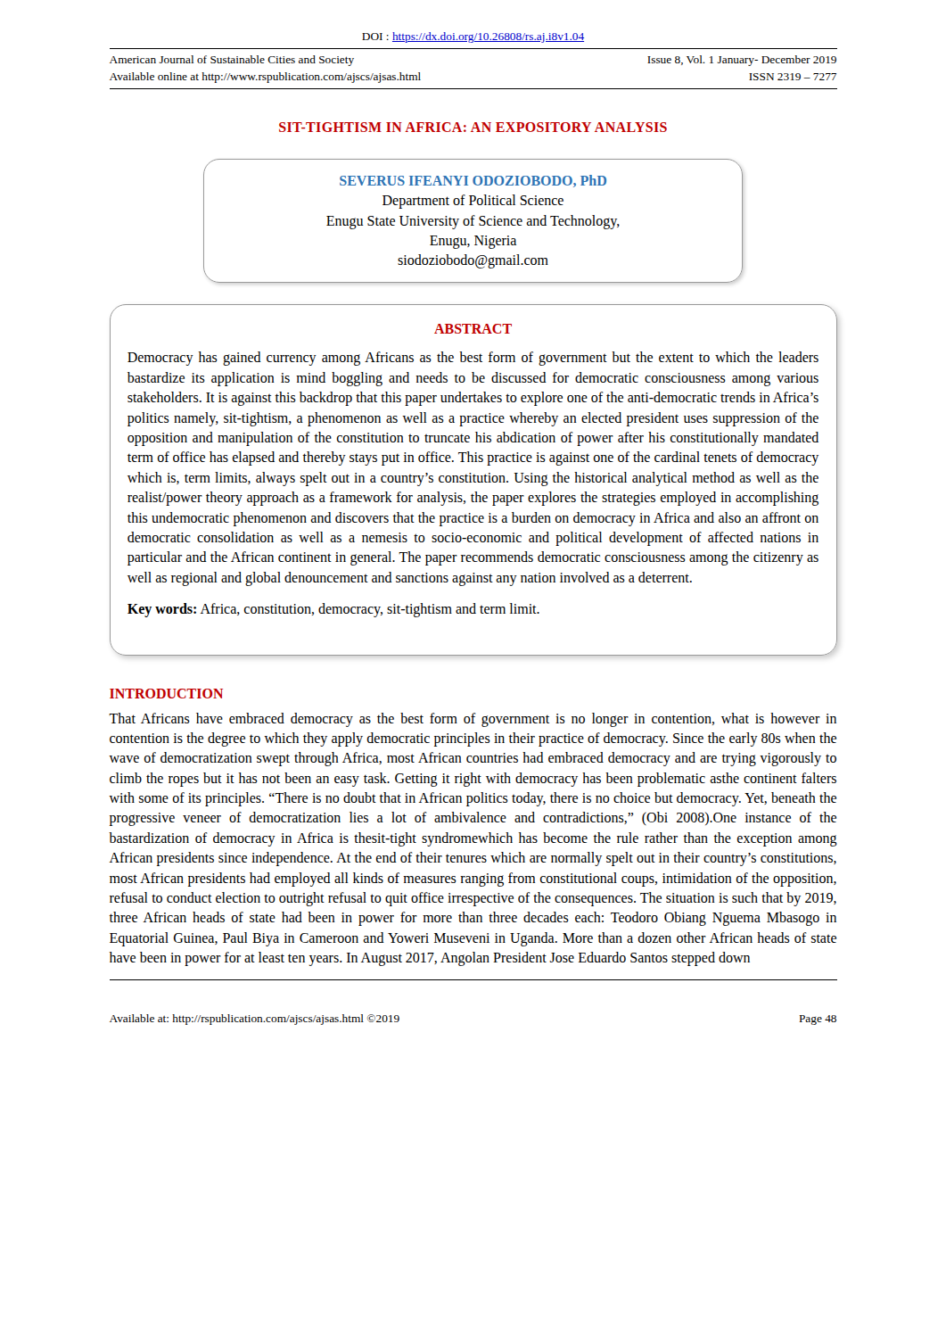DOI : https://dx.doi.org/10.26808/rs.aj.i8v1.04
| American Journal of Sustainable Cities and Society | Issue 8, Vol. 1 January- December 2019 |
| Available online at http://www.rspublication.com/ajscs/ajsas.html | ISSN 2319 – 7277 |
SIT-TIGHTISM IN AFRICA: AN EXPOSITORY ANALYSIS
SEVERUS IFEANYI ODOZIOBODO, PhD
Department of Political Science
Enugu State University of Science and Technology,
Enugu, Nigeria
siodoziobodo@gmail.com
ABSTRACT
Democracy has gained currency among Africans as the best form of government but the extent to which the leaders bastardize its application is mind boggling and needs to be discussed for democratic consciousness among various stakeholders. It is against this backdrop that this paper undertakes to explore one of the anti-democratic trends in Africa’s politics namely, sit-tightism, a phenomenon as well as a practice whereby an elected president uses suppression of the opposition and manipulation of the constitution to truncate his abdication of power after his constitutionally mandated term of office has elapsed and thereby stays put in office. This practice is against one of the cardinal tenets of democracy which is, term limits, always spelt out in a country’s constitution. Using the historical analytical method as well as the realist/power theory approach as a framework for analysis, the paper explores the strategies employed in accomplishing this undemocratic phenomenon and discovers that the practice is a burden on democracy in Africa and also an affront on democratic consolidation as well as a nemesis to socio-economic and political development of affected nations in particular and the African continent in general. The paper recommends democratic consciousness among the citizenry as well as regional and global denouncement and sanctions against any nation involved as a deterrent.
Key words: Africa, constitution, democracy, sit-tightism and term limit.
INTRODUCTION
That Africans have embraced democracy as the best form of government is no longer in contention, what is however in contention is the degree to which they apply democratic principles in their practice of democracy. Since the early 80s when the wave of democratization swept through Africa, most African countries had embraced democracy and are trying vigorously to climb the ropes but it has not been an easy task. Getting it right with democracy has been problematic asthe continent falters with some of its principles. “There is no doubt that in African politics today, there is no choice but democracy. Yet, beneath the progressive veneer of democratization lies a lot of ambivalence and contradictions,” (Obi 2008).One instance of the bastardization of democracy in Africa is thesit-tight syndromewhich has become the rule rather than the exception among African presidents since independence. At the end of their tenures which are normally spelt out in their country’s constitutions, most African presidents had employed all kinds of measures ranging from constitutional coups, intimidation of the opposition, refusal to conduct election to outright refusal to quit office irrespective of the consequences. The situation is such that by 2019, three African heads of state had been in power for more than three decades each: Teodoro Obiang Nguema Mbasogo in Equatorial Guinea, Paul Biya in Cameroon and Yoweri Museveni in Uganda. More than a dozen other African heads of state have been in power for at least ten years. In August 2017, Angolan President Jose Eduardo Santos stepped down
| Available at: http://rspublication.com/ajscs/ajsas.html ©2019 | Page 48 |